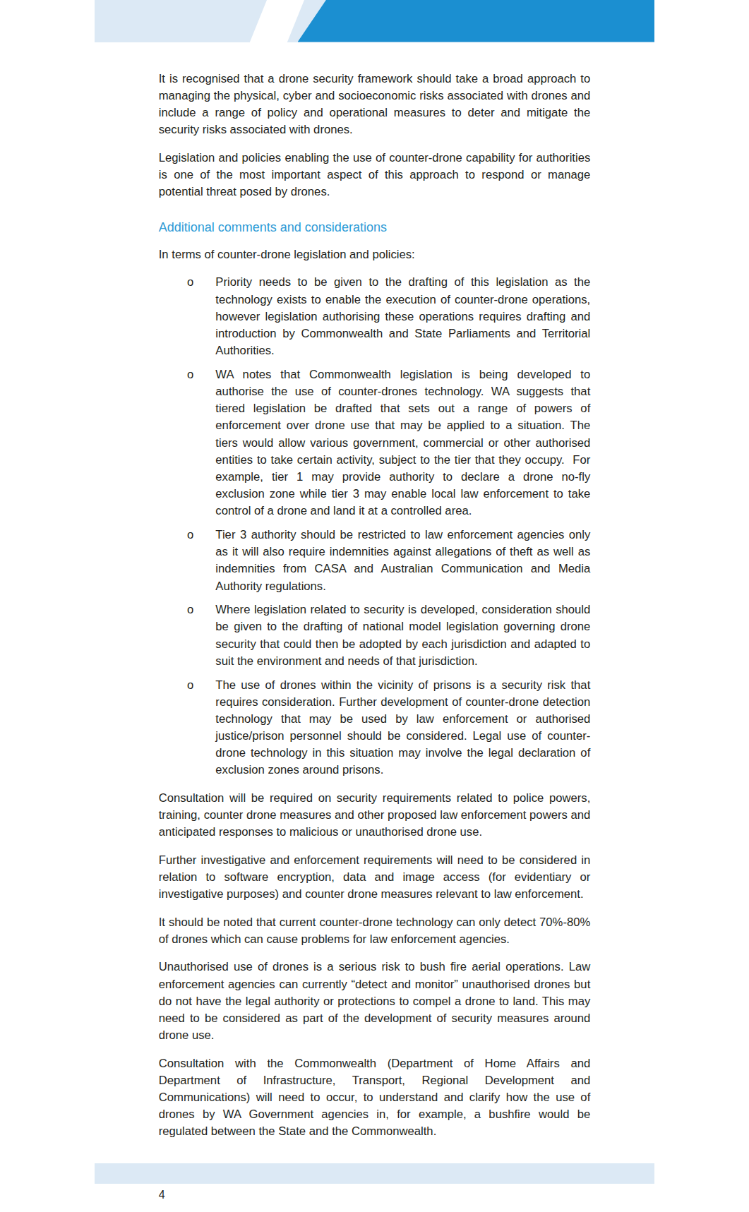It is recognised that a drone security framework should take a broad approach to managing the physical, cyber and socioeconomic risks associated with drones and include a range of policy and operational measures to deter and mitigate the security risks associated with drones.
Legislation and policies enabling the use of counter-drone capability for authorities is one of the most important aspect of this approach to respond or manage potential threat posed by drones.
Additional comments and considerations
In terms of counter-drone legislation and policies:
Priority needs to be given to the drafting of this legislation as the technology exists to enable the execution of counter-drone operations, however legislation authorising these operations requires drafting and introduction by Commonwealth and State Parliaments and Territorial Authorities.
WA notes that Commonwealth legislation is being developed to authorise the use of counter-drones technology. WA suggests that tiered legislation be drafted that sets out a range of powers of enforcement over drone use that may be applied to a situation. The tiers would allow various government, commercial or other authorised entities to take certain activity, subject to the tier that they occupy. For example, tier 1 may provide authority to declare a drone no-fly exclusion zone while tier 3 may enable local law enforcement to take control of a drone and land it at a controlled area.
Tier 3 authority should be restricted to law enforcement agencies only as it will also require indemnities against allegations of theft as well as indemnities from CASA and Australian Communication and Media Authority regulations.
Where legislation related to security is developed, consideration should be given to the drafting of national model legislation governing drone security that could then be adopted by each jurisdiction and adapted to suit the environment and needs of that jurisdiction.
The use of drones within the vicinity of prisons is a security risk that requires consideration. Further development of counter-drone detection technology that may be used by law enforcement or authorised justice/prison personnel should be considered. Legal use of counter-drone technology in this situation may involve the legal declaration of exclusion zones around prisons.
Consultation will be required on security requirements related to police powers, training, counter drone measures and other proposed law enforcement powers and anticipated responses to malicious or unauthorised drone use.
Further investigative and enforcement requirements will need to be considered in relation to software encryption, data and image access (for evidentiary or investigative purposes) and counter drone measures relevant to law enforcement.
It should be noted that current counter-drone technology can only detect 70%-80% of drones which can cause problems for law enforcement agencies.
Unauthorised use of drones is a serious risk to bush fire aerial operations. Law enforcement agencies can currently “detect and monitor” unauthorised drones but do not have the legal authority or protections to compel a drone to land. This may need to be considered as part of the development of security measures around drone use.
Consultation with the Commonwealth (Department of Home Affairs and Department of Infrastructure, Transport, Regional Development and Communications) will need to occur, to understand and clarify how the use of drones by WA Government agencies in, for example, a bushfire would be regulated between the State and the Commonwealth.
4